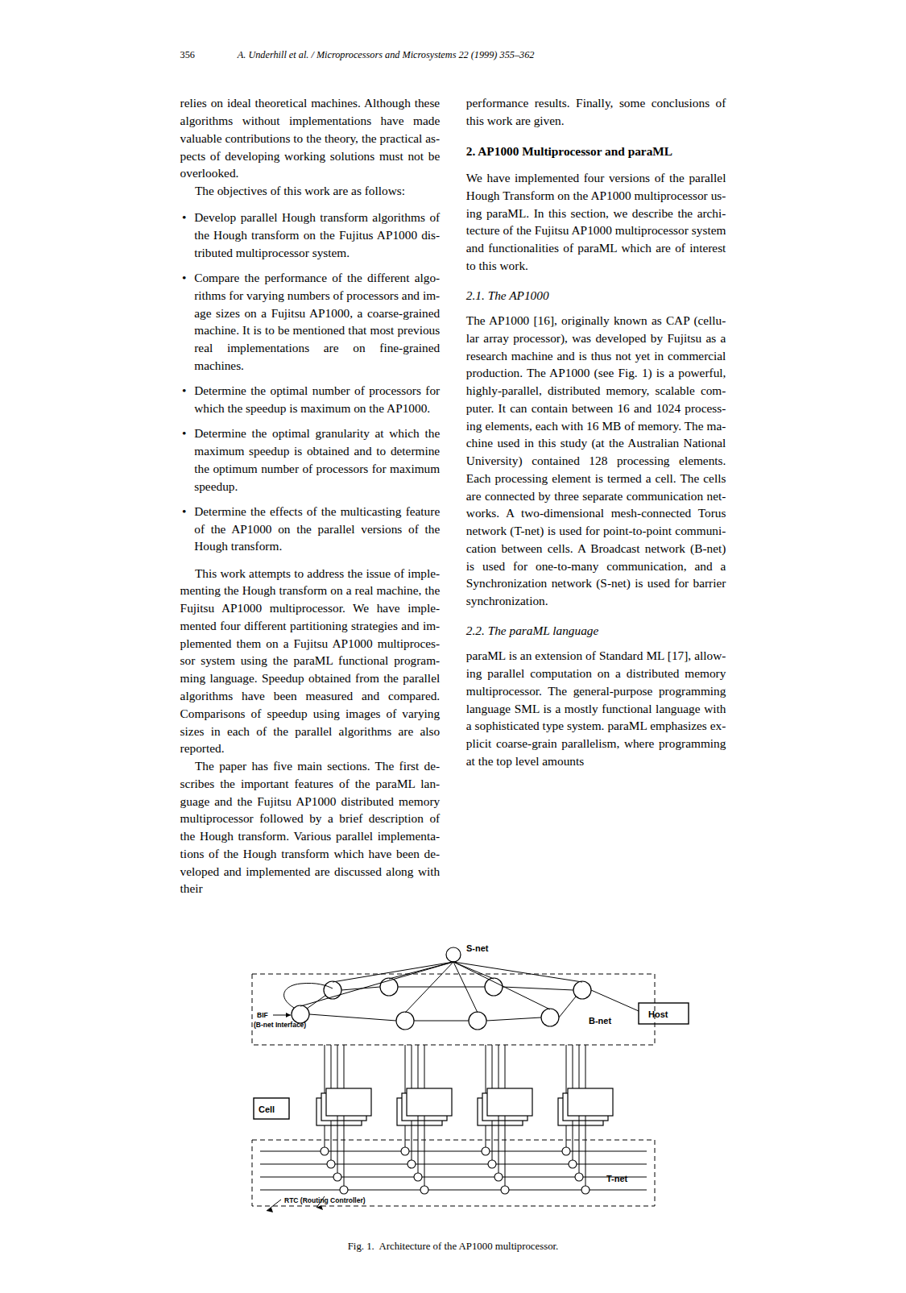356 A. Underhill et al. / Microprocessors and Microsystems 22 (1999) 355–362
relies on ideal theoretical machines. Although these algorithms without implementations have made valuable contributions to the theory, the practical aspects of developing working solutions must not be overlooked.
The objectives of this work are as follows:
Develop parallel Hough transform algorithms of the Hough transform on the Fujitus AP1000 distributed multiprocessor system.
Compare the performance of the different algorithms for varying numbers of processors and image sizes on a Fujitsu AP1000, a coarse-grained machine. It is to be mentioned that most previous real implementations are on fine-grained machines.
Determine the optimal number of processors for which the speedup is maximum on the AP1000.
Determine the optimal granularity at which the maximum speedup is obtained and to determine the optimum number of processors for maximum speedup.
Determine the effects of the multicasting feature of the AP1000 on the parallel versions of the Hough transform.
This work attempts to address the issue of implementing the Hough transform on a real machine, the Fujitsu AP1000 multiprocessor. We have implemented four different partitioning strategies and implemented them on a Fujitsu AP1000 multiprocessor system using the paraML functional programming language. Speedup obtained from the parallel algorithms have been measured and compared. Comparisons of speedup using images of varying sizes in each of the parallel algorithms are also reported.
The paper has five main sections. The first describes the important features of the paraML language and the Fujitsu AP1000 distributed memory multiprocessor followed by a brief description of the Hough transform. Various parallel implementations of the Hough transform which have been developed and implemented are discussed along with their
performance results. Finally, some conclusions of this work are given.
2. AP1000 Multiprocessor and paraML
We have implemented four versions of the parallel Hough Transform on the AP1000 multiprocessor using paraML. In this section, we describe the architecture of the Fujitsu AP1000 multiprocessor system and functionalities of paraML which are of interest to this work.
2.1. The AP1000
The AP1000 [16], originally known as CAP (cellular array processor), was developed by Fujitsu as a research machine and is thus not yet in commercial production. The AP1000 (see Fig. 1) is a powerful, highly-parallel, distributed memory, scalable computer. It can contain between 16 and 1024 processing elements, each with 16 MB of memory. The machine used in this study (at the Australian National University) contained 128 processing elements. Each processing element is termed a cell. The cells are connected by three separate communication networks. A two-dimensional mesh-connected Torus network (T-net) is used for point-to-point communication between cells. A Broadcast network (B-net) is used for one-to-many communication, and a Synchronization network (S-net) is used for barrier synchronization.
2.2. The paraML language
paraML is an extension of Standard ML [17], allowing parallel computation on a distributed memory multiprocessor. The general-purpose programming language SML is a mostly functional language with a sophisticated type system. paraML emphasizes explicit coarse-grain parallelism, where programming at the top level amounts
S-net B-net BIF (B-net Interface) Host Cell RTC (Routing Controller) T-net
Fig. 1. Architecture of the AP1000 multiprocessor.